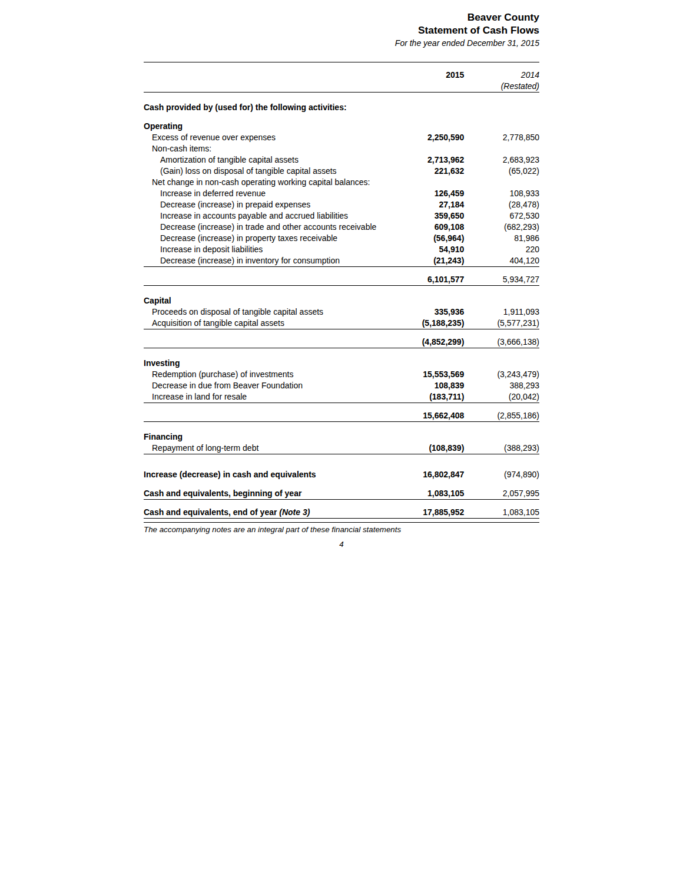Beaver County
Statement of Cash Flows
For the year ended December 31, 2015
| | 2015 | 2014 |
| | | (Restated) |
| Cash provided by (used for) the following activities: | | |
| Operating | | |
| Excess of revenue over expenses | 2,250,590 | 2,778,850 |
| Non-cash items: | | |
| Amortization of tangible capital assets | 2,713,962 | 2,683,923 |
| (Gain) loss on disposal of tangible capital assets | 221,632 | (65,022) |
| Net change in non-cash operating working capital balances: | | |
| Increase in deferred revenue | 126,459 | 108,933 |
| Decrease (increase) in prepaid expenses | 27,184 | (28,478) |
| Increase in accounts payable and accrued liabilities | 359,650 | 672,530 |
| Decrease (increase) in trade and other accounts receivable | 609,108 | (682,293) |
| Decrease (increase) in property taxes receivable | (56,964) | 81,986 |
| Increase in deposit liabilities | 54,910 | 220 |
| Decrease (increase) in inventory for consumption | (21,243) | 404,120 |
| | 6,101,577 | 5,934,727 |
| Capital | | |
| Proceeds on disposal of tangible capital assets | 335,936 | 1,911,093 |
| Acquisition of tangible capital assets | (5,188,235) | (5,577,231) |
| | (4,852,299) | (3,666,138) |
| Investing | | |
| Redemption (purchase) of investments | 15,553,569 | (3,243,479) |
| Decrease in due from Beaver Foundation | 108,839 | 388,293 |
| Increase in land for resale | (183,711) | (20,042) |
| | 15,662,408 | (2,855,186) |
| Financing | | |
| Repayment of long-term debt | (108,839) | (388,293) |
| Increase (decrease) in cash and equivalents | 16,802,847 | (974,890) |
| Cash and equivalents, beginning of year | 1,083,105 | 2,057,995 |
| Cash and equivalents, end of year (Note 3) | 17,885,952 | 1,083,105 |
The accompanying notes are an integral part of these financial statements
4